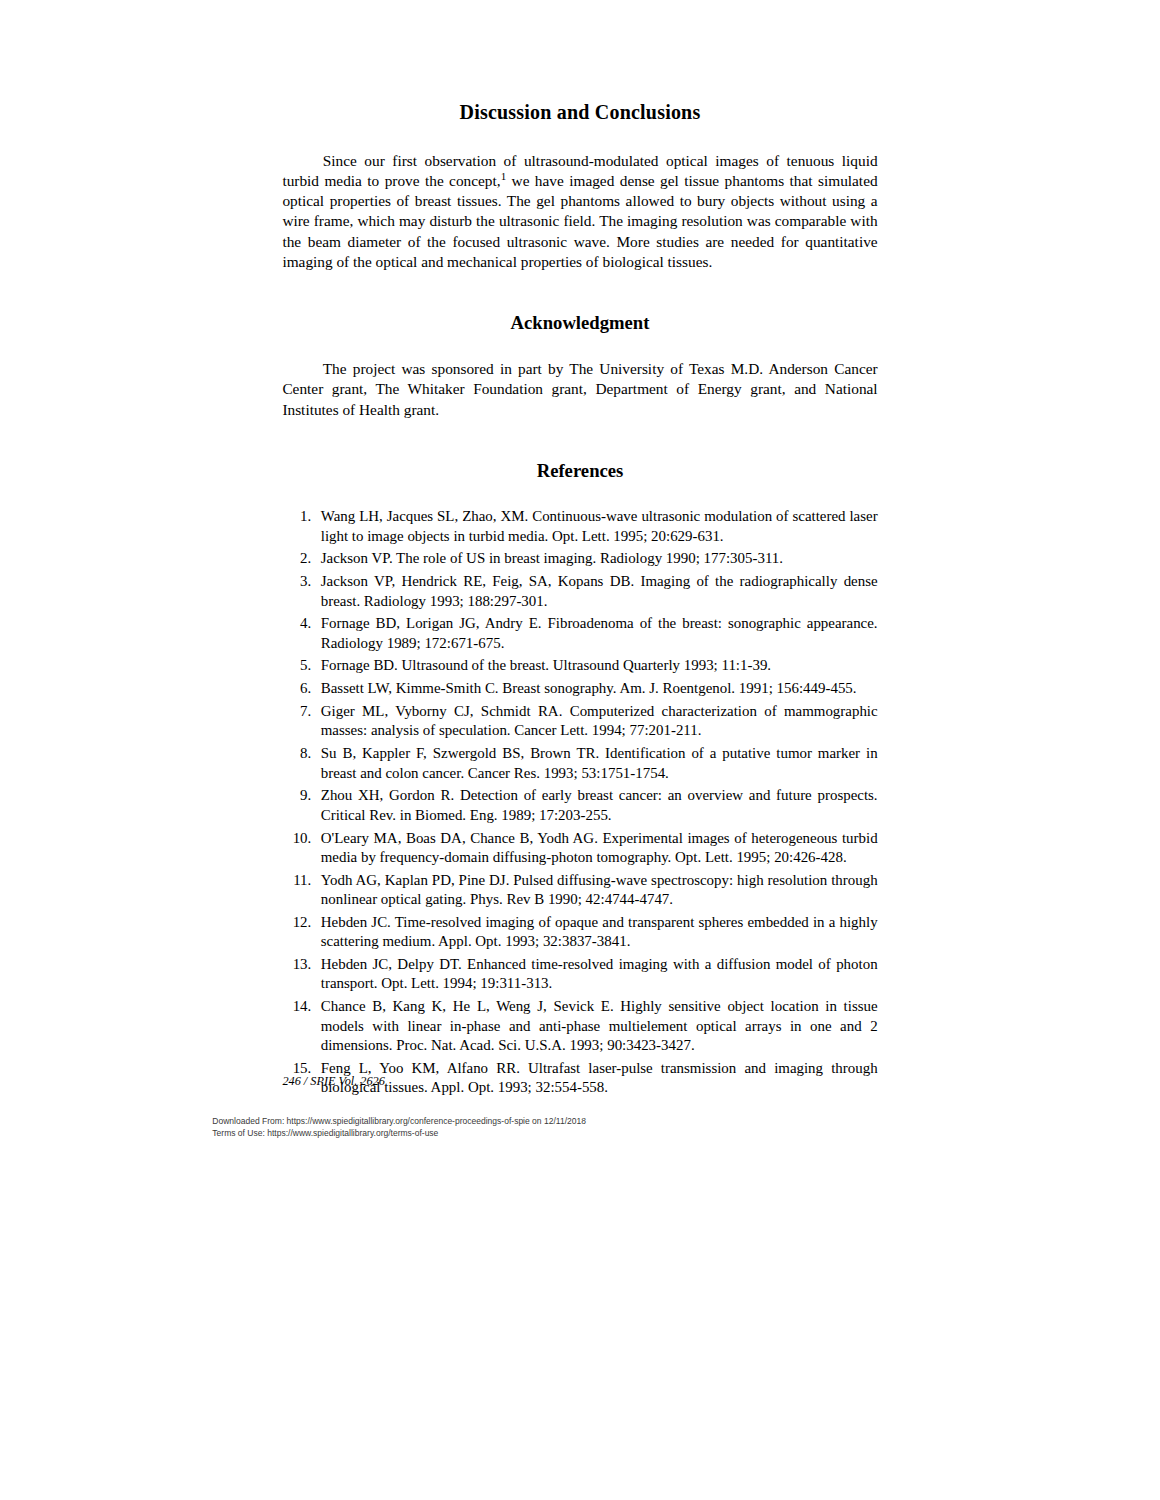Discussion and Conclusions
Since our first observation of ultrasound-modulated optical images of tenuous liquid turbid media to prove the concept,1 we have imaged dense gel tissue phantoms that simulated optical properties of breast tissues. The gel phantoms allowed to bury objects without using a wire frame, which may disturb the ultrasonic field. The imaging resolution was comparable with the beam diameter of the focused ultrasonic wave. More studies are needed for quantitative imaging of the optical and mechanical properties of biological tissues.
Acknowledgment
The project was sponsored in part by The University of Texas M.D. Anderson Cancer Center grant, The Whitaker Foundation grant, Department of Energy grant, and National Institutes of Health grant.
References
Wang LH, Jacques SL, Zhao, XM. Continuous-wave ultrasonic modulation of scattered laser light to image objects in turbid media. Opt. Lett. 1995; 20:629-631.
Jackson VP. The role of US in breast imaging. Radiology 1990; 177:305-311.
Jackson VP, Hendrick RE, Feig, SA, Kopans DB. Imaging of the radiographically dense breast. Radiology 1993; 188:297-301.
Fornage BD, Lorigan JG, Andry E. Fibroadenoma of the breast: sonographic appearance. Radiology 1989; 172:671-675.
Fornage BD. Ultrasound of the breast. Ultrasound Quarterly 1993; 11:1-39.
Bassett LW, Kimme-Smith C. Breast sonography. Am. J. Roentgenol. 1991; 156:449-455.
Giger ML, Vyborny CJ, Schmidt RA. Computerized characterization of mammographic masses: analysis of speculation. Cancer Lett. 1994; 77:201-211.
Su B, Kappler F, Szwergold BS, Brown TR. Identification of a putative tumor marker in breast and colon cancer. Cancer Res. 1993; 53:1751-1754.
Zhou XH, Gordon R. Detection of early breast cancer: an overview and future prospects. Critical Rev. in Biomed. Eng. 1989; 17:203-255.
O'Leary MA, Boas DA, Chance B, Yodh AG. Experimental images of heterogeneous turbid media by frequency-domain diffusing-photon tomography. Opt. Lett. 1995; 20:426-428.
Yodh AG, Kaplan PD, Pine DJ. Pulsed diffusing-wave spectroscopy: high resolution through nonlinear optical gating. Phys. Rev B 1990; 42:4744-4747.
Hebden JC. Time-resolved imaging of opaque and transparent spheres embedded in a highly scattering medium. Appl. Opt. 1993; 32:3837-3841.
Hebden JC, Delpy DT. Enhanced time-resolved imaging with a diffusion model of photon transport. Opt. Lett. 1994; 19:311-313.
Chance B, Kang K, He L, Weng J, Sevick E. Highly sensitive object location in tissue models with linear in-phase and anti-phase multielement optical arrays in one and 2 dimensions. Proc. Nat. Acad. Sci. U.S.A. 1993; 90:3423-3427.
Feng L, Yoo KM, Alfano RR. Ultrafast laser-pulse transmission and imaging through biological tissues. Appl. Opt. 1993; 32:554-558.
246 / SPIE Vol. 2626
Downloaded From: https://www.spiedigitallibrary.org/conference-proceedings-of-spie on 12/11/2018
Terms of Use: https://www.spiedigitallibrary.org/terms-of-use